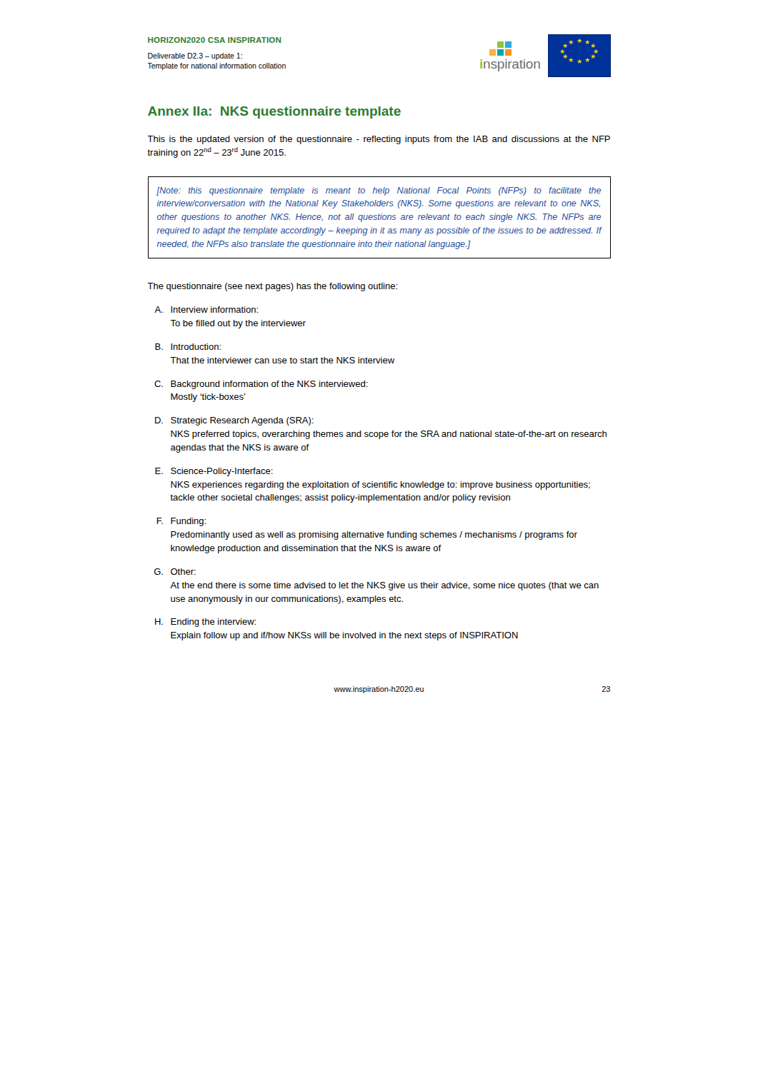HORIZON2020 CSA INSPIRATION
Deliverable D2.3 – update 1:
Template for national information collation
inspiration
★ ★ ★ ★ ★ ★ ★ ★ ★ ★ ★ ★
Annex IIa: NKS questionnaire template
This is the updated version of the questionnaire - reflecting inputs from the IAB and discussions at the NFP training on 22nd – 23rd June 2015.
[Note: this questionnaire template is meant to help National Focal Points (NFPs) to facilitate the interview/conversation with the National Key Stakeholders (NKS). Some questions are relevant to one NKS, other questions to another NKS. Hence, not all questions are relevant to each single NKS. The NFPs are required to adapt the template accordingly – keeping in it as many as possible of the issues to be addressed. If needed, the NFPs also translate the questionnaire into their national language.]
The questionnaire (see next pages) has the following outline:
Interview information: To be filled out by the interviewer
Introduction: That the interviewer can use to start the NKS interview
Background information of the NKS interviewed: Mostly ‘tick-boxes’
Strategic Research Agenda (SRA): NKS preferred topics, overarching themes and scope for the SRA and national state-of-the-art on research agendas that the NKS is aware of
Science-Policy-Interface: NKS experiences regarding the exploitation of scientific knowledge to: improve business opportunities; tackle other societal challenges; assist policy-implementation and/or policy revision
Funding: Predominantly used as well as promising alternative funding schemes / mechanisms / programs for knowledge production and dissemination that the NKS is aware of
Other: At the end there is some time advised to let the NKS give us their advice, some nice quotes (that we can use anonymously in our communications), examples etc.
Ending the interview: Explain follow up and if/how NKSs will be involved in the next steps of INSPIRATION
www.inspiration-h2020.eu 23